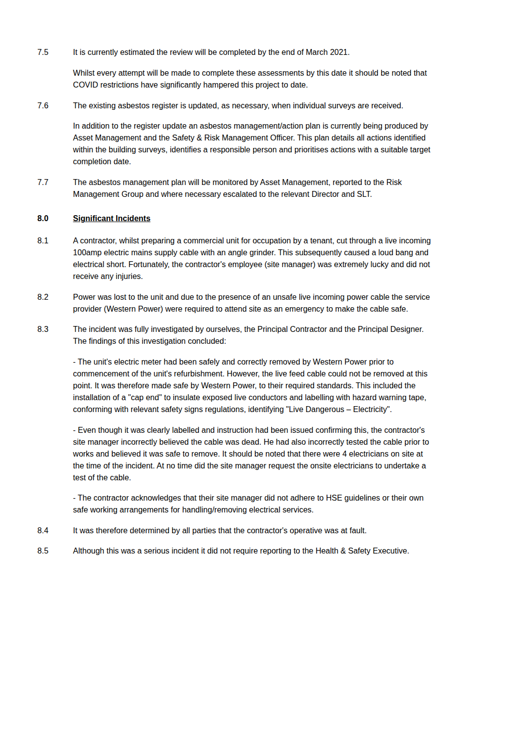7.5
It is currently estimated the review will be completed by the end of March 2021.
Whilst every attempt will be made to complete these assessments by this date it should be noted that COVID restrictions have significantly hampered this project to date.
7.6
The existing asbestos register is updated, as necessary, when individual surveys are received.
In addition to the register update an asbestos management/action plan is currently being produced by Asset Management and the Safety & Risk Management Officer. This plan details all actions identified within the building surveys, identifies a responsible person and prioritises actions with a suitable target completion date.
7.7
The asbestos management plan will be monitored by Asset Management, reported to the Risk Management Group and where necessary escalated to the relevant Director and SLT.
8.0
Significant Incidents
8.1
A contractor, whilst preparing a commercial unit for occupation by a tenant, cut through a live incoming 100amp electric mains supply cable with an angle grinder. This subsequently caused a loud bang and electrical short. Fortunately, the contractor's employee (site manager) was extremely lucky and did not receive any injuries.
8.2
Power was lost to the unit and due to the presence of an unsafe live incoming power cable the service provider (Western Power) were required to attend site as an emergency to make the cable safe.
8.3
The incident was fully investigated by ourselves, the Principal Contractor and the Principal Designer. The findings of this investigation concluded:
- The unit's electric meter had been safely and correctly removed by Western Power prior to commencement of the unit's refurbishment. However, the live feed cable could not be removed at this point. It was therefore made safe by Western Power, to their required standards. This included the installation of a "cap end" to insulate exposed live conductors and labelling with hazard warning tape, conforming with relevant safety signs regulations, identifying "Live Dangerous – Electricity".
- Even though it was clearly labelled and instruction had been issued confirming this, the contractor's site manager incorrectly believed the cable was dead. He had also incorrectly tested the cable prior to works and believed it was safe to remove. It should be noted that there were 4 electricians on site at the time of the incident. At no time did the site manager request the onsite electricians to undertake a test of the cable.
- The contractor acknowledges that their site manager did not adhere to HSE guidelines or their own safe working arrangements for handling/removing electrical services.
8.4
It was therefore determined by all parties that the contractor's operative was at fault.
8.5
Although this was a serious incident it did not require reporting to the Health & Safety Executive.